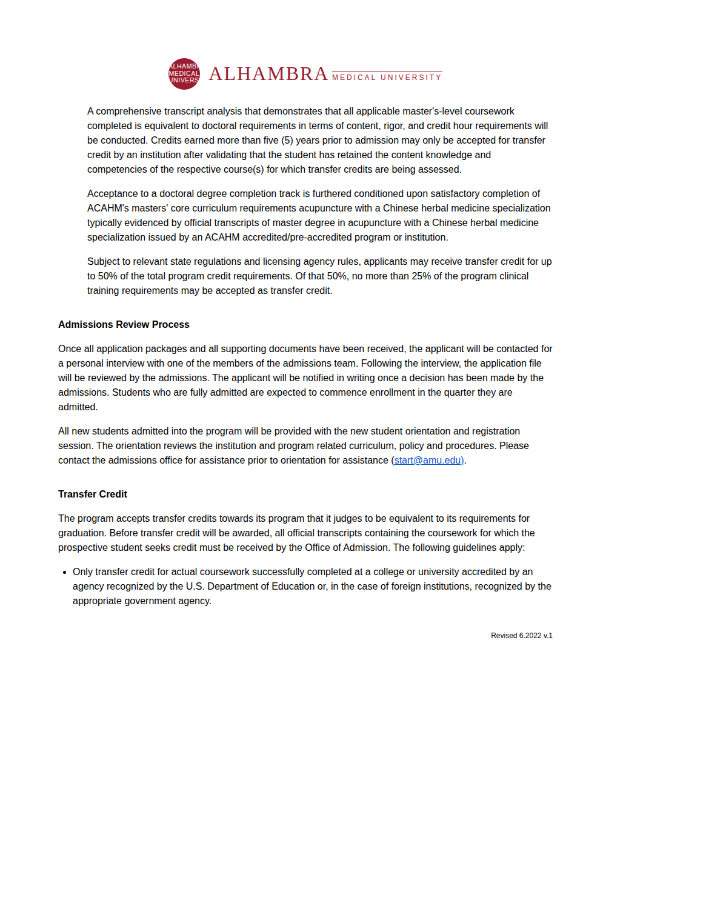ALHAMBRA
MEDICAL
UNIVERSITY ALHAMBRA MEDICAL UNIVERSITY
A comprehensive transcript analysis that demonstrates that all applicable master's-level coursework completed is equivalent to doctoral requirements in terms of content, rigor, and credit hour requirements will be conducted. Credits earned more than five (5) years prior to admission may only be accepted for transfer credit by an institution after validating that the student has retained the content knowledge and competencies of the respective course(s) for which transfer credits are being assessed.
Acceptance to a doctoral degree completion track is furthered conditioned upon satisfactory completion of ACAHM's masters' core curriculum requirements acupuncture with a Chinese herbal medicine specialization typically evidenced by official transcripts of master degree in acupuncture with a Chinese herbal medicine specialization issued by an ACAHM accredited/pre-accredited program or institution.
Subject to relevant state regulations and licensing agency rules, applicants may receive transfer credit for up to 50% of the total program credit requirements. Of that 50%, no more than 25% of the program clinical training requirements may be accepted as transfer credit.
Admissions Review Process
Once all application packages and all supporting documents have been received, the applicant will be contacted for a personal interview with one of the members of the admissions team. Following the interview, the application file will be reviewed by the admissions. The applicant will be notified in writing once a decision has been made by the admissions. Students who are fully admitted are expected to commence enrollment in the quarter they are admitted.
All new students admitted into the program will be provided with the new student orientation and registration session. The orientation reviews the institution and program related curriculum, policy and procedures. Please contact the admissions office for assistance prior to orientation for assistance (start@amu.edu).
Transfer Credit
The program accepts transfer credits towards its program that it judges to be equivalent to its requirements for graduation. Before transfer credit will be awarded, all official transcripts containing the coursework for which the prospective student seeks credit must be received by the Office of Admission. The following guidelines apply:
Only transfer credit for actual coursework successfully completed at a college or university accredited by an agency recognized by the U.S. Department of Education or, in the case of foreign institutions, recognized by the appropriate government agency.
Revised 6.2022 v.1